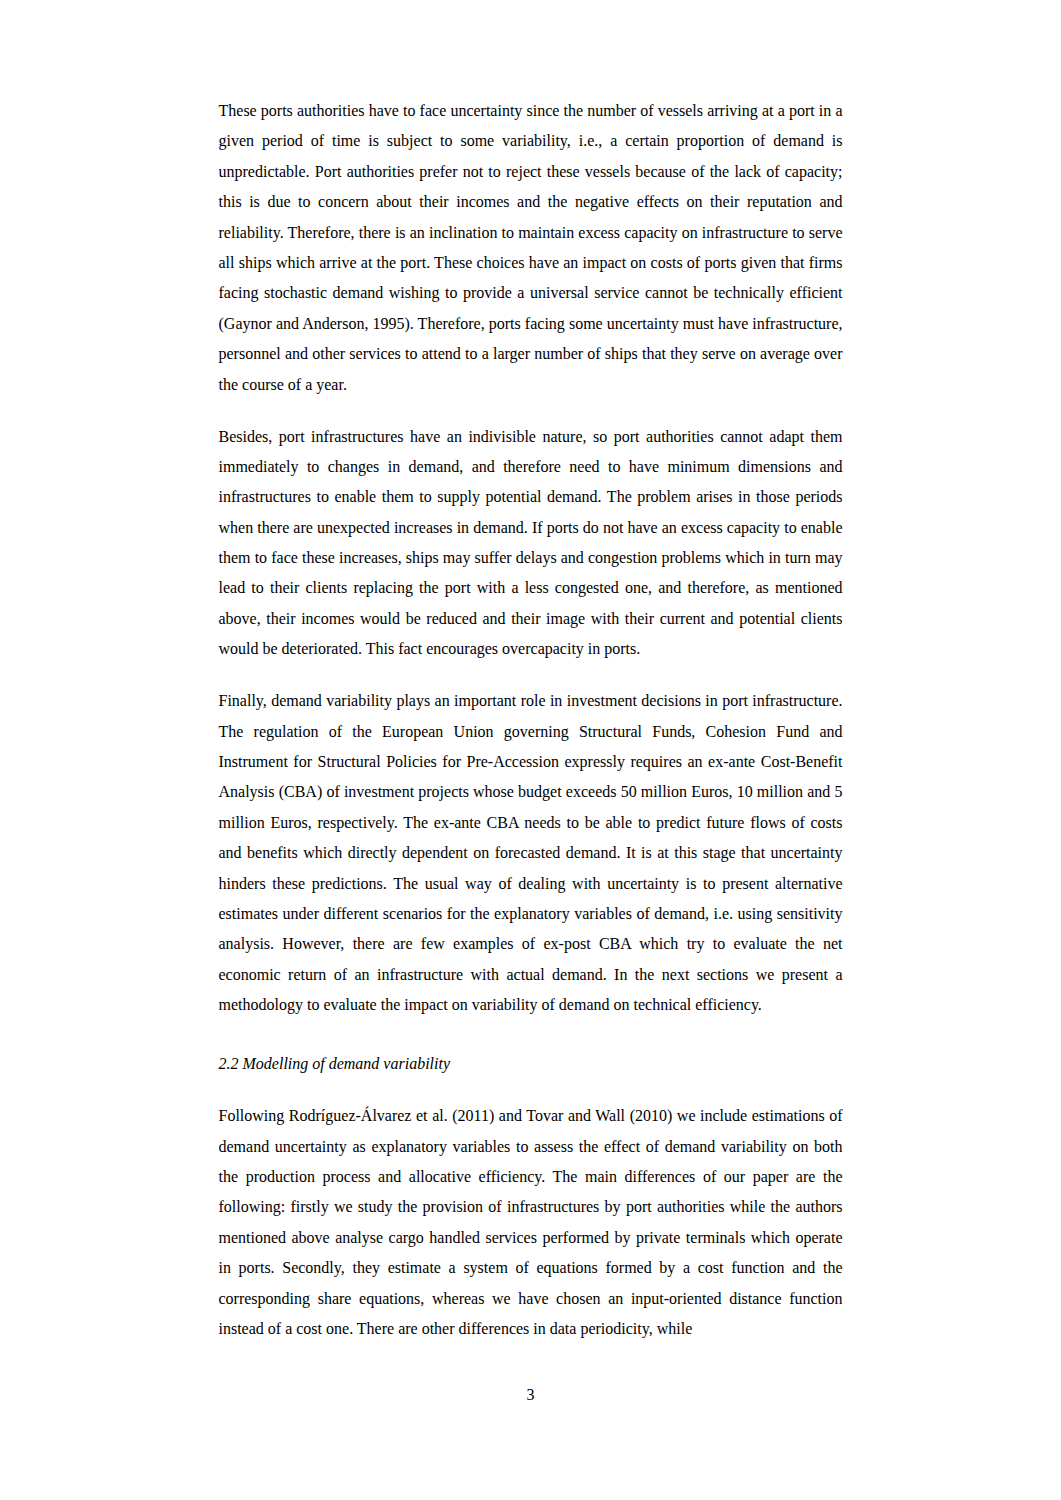These ports authorities have to face uncertainty since the number of vessels arriving at a port in a given period of time is subject to some variability, i.e., a certain proportion of demand is unpredictable. Port authorities prefer not to reject these vessels because of the lack of capacity; this is due to concern about their incomes and the negative effects on their reputation and reliability. Therefore, there is an inclination to maintain excess capacity on infrastructure to serve all ships which arrive at the port. These choices have an impact on costs of ports given that firms facing stochastic demand wishing to provide a universal service cannot be technically efficient (Gaynor and Anderson, 1995). Therefore, ports facing some uncertainty must have infrastructure, personnel and other services to attend to a larger number of ships that they serve on average over the course of a year.
Besides, port infrastructures have an indivisible nature, so port authorities cannot adapt them immediately to changes in demand, and therefore need to have minimum dimensions and infrastructures to enable them to supply potential demand. The problem arises in those periods when there are unexpected increases in demand. If ports do not have an excess capacity to enable them to face these increases, ships may suffer delays and congestion problems which in turn may lead to their clients replacing the port with a less congested one, and therefore, as mentioned above, their incomes would be reduced and their image with their current and potential clients would be deteriorated. This fact encourages overcapacity in ports.
Finally, demand variability plays an important role in investment decisions in port infrastructure. The regulation of the European Union governing Structural Funds, Cohesion Fund and Instrument for Structural Policies for Pre-Accession expressly requires an ex-ante Cost-Benefit Analysis (CBA) of investment projects whose budget exceeds 50 million Euros, 10 million and 5 million Euros, respectively. The ex-ante CBA needs to be able to predict future flows of costs and benefits which directly dependent on forecasted demand. It is at this stage that uncertainty hinders these predictions. The usual way of dealing with uncertainty is to present alternative estimates under different scenarios for the explanatory variables of demand, i.e. using sensitivity analysis. However, there are few examples of ex-post CBA which try to evaluate the net economic return of an infrastructure with actual demand. In the next sections we present a methodology to evaluate the impact on variability of demand on technical efficiency.
2.2 Modelling of demand variability
Following Rodríguez-Álvarez et al. (2011) and Tovar and Wall (2010) we include estimations of demand uncertainty as explanatory variables to assess the effect of demand variability on both the production process and allocative efficiency. The main differences of our paper are the following: firstly we study the provision of infrastructures by port authorities while the authors mentioned above analyse cargo handled services performed by private terminals which operate in ports. Secondly, they estimate a system of equations formed by a cost function and the corresponding share equations, whereas we have chosen an input-oriented distance function instead of a cost one. There are other differences in data periodicity, while
3